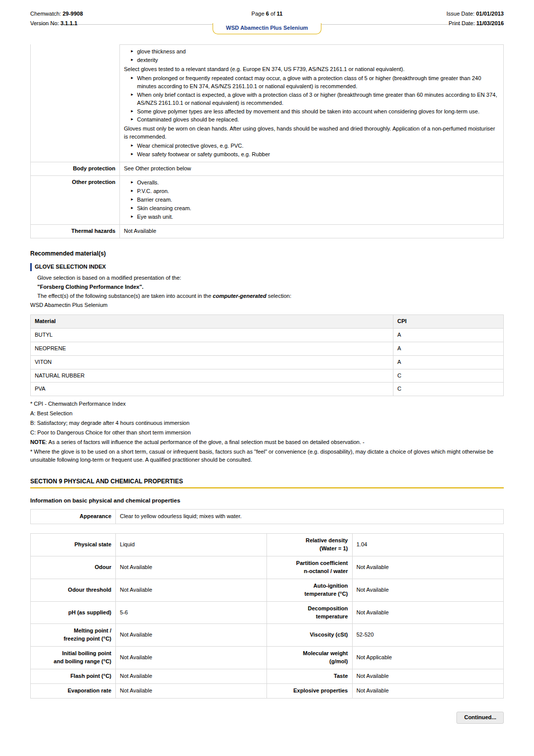Chemwatch: 29-9908
Version No: 3.1.1.1
Page 6 of 11
Issue Date: 01/01/2013
Print Date: 11/03/2016
WSD Abamectin Plus Selenium
| | glove thickness and dexterity Select gloves tested to a relevant standard (e.g. Europe EN 374, US F739, AS/NZS 2161.1 or national equivalent). When prolonged or frequently repeated contact may occur, a glove with a protection class of 5 or higher (breakthrough time greater than 240 minutes according to EN 374, AS/NZS 2161.10.1 or national equivalent) is recommended. When only brief contact is expected, a glove with a protection class of 3 or higher (breakthrough time greater than 60 minutes according to EN 374, AS/NZS 2161.10.1 or national equivalent) is recommended. Some glove polymer types are less affected by movement and this should be taken into account when considering gloves for long-term use. Contaminated gloves should be replaced. Gloves must only be worn on clean hands. After using gloves, hands should be washed and dried thoroughly. Application of a non-perfumed moisturiser is recommended. Wear chemical protective gloves, e.g. PVC. Wear safety footwear or safety gumboots, e.g. Rubber |
| Body protection | See Other protection below |
| Other protection | Overalls. P.V.C. apron. Barrier cream. Skin cleansing cream. Eye wash unit. |
| Thermal hazards | Not Available |
Recommended material(s)
GLOVE SELECTION INDEX
Glove selection is based on a modified presentation of the:
"Forsberg Clothing Performance Index".
The effect(s) of the following substance(s) are taken into account in the computer-generated selection:
WSD Abamectin Plus Selenium
| Material | CPI |
| --- | --- |
| BUTYL | A |
| NEOPRENE | A |
| VITON | A |
| NATURAL RUBBER | C |
| PVA | C |
* CPI - Chemwatch Performance Index
A: Best Selection
B: Satisfactory; may degrade after 4 hours continuous immersion
C: Poor to Dangerous Choice for other than short term immersion
NOTE: As a series of factors will influence the actual performance of the glove, a final selection must be based on detailed observation. -
* Where the glove is to be used on a short term, casual or infrequent basis, factors such as "feel" or convenience (e.g. disposability), may dictate a choice of gloves which might otherwise be unsuitable following long-term or frequent use. A qualified practitioner should be consulted.
SECTION 9 PHYSICAL AND CHEMICAL PROPERTIES
Information on basic physical and chemical properties
| Appearance | Clear to yellow odourless liquid; mixes with water. |
| Physical state | Liquid | Relative density (Water = 1) | 1.04 |
| Odour | Not Available | Partition coefficient n-octanol / water | Not Available |
| Odour threshold | Not Available | Auto-ignition temperature (°C) | Not Available |
| pH (as supplied) | 5-6 | Decomposition temperature | Not Available |
| Melting point / freezing point (°C) | Not Available | Viscosity (cSt) | 52-520 |
| Initial boiling point and boiling range (°C) | Not Available | Molecular weight (g/mol) | Not Applicable |
| Flash point (°C) | Not Available | Taste | Not Available |
| Evaporation rate | Not Available | Explosive properties | Not Available |
Continued...